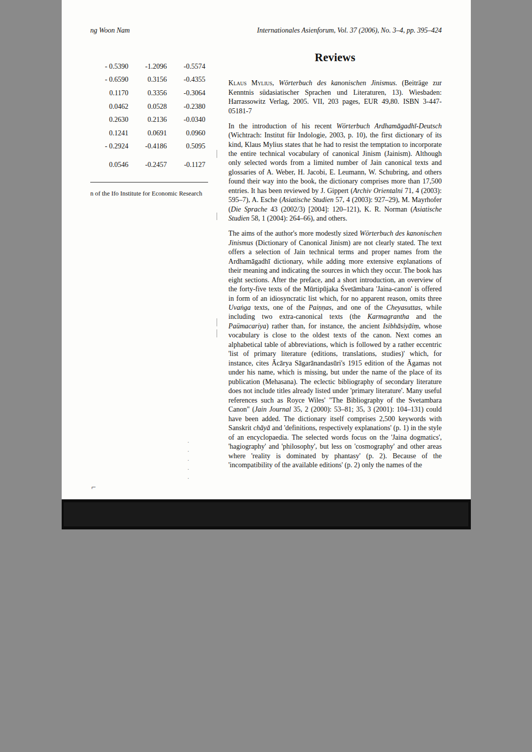ng Woon Nam Internationales Asienforum, Vol. 37 (2006), No. 3–4, pp. 395–424
| - 0.5390 | -1.2096 | -0.5574 |
| - 0.6590 | 0.3156 | -0.4355 |
| 0.1170 | 0.3356 | -0.3064 |
| 0.0462 | 0.0528 | -0.2380 |
| 0.2630 | 0.2136 | -0.0340 |
| 0.1241 | 0.0691 | 0.0960 |
| - 0.2924 | -0.4186 | 0.5095 |
| 0.0546 | -0.2457 | -0.1127 |
n of the Ifo Institute for Economic Research
Reviews
Klaus Mylius, Wörterbuch des kanonischen Jinismus. (Beiträge zur Kenntnis südasiatischer Sprachen und Literaturen, 13). Wiesbaden: Harrassowitz Verlag, 2005. VII, 203 pages, EUR 49,80. ISBN 3-447-05181-7
In the introduction of his recent Wörterbuch Ardhamāgadhī-Deutsch (Wichtrach: Institut für Indologie, 2003, p. 10), the first dictionary of its kind, Klaus Mylius states that he had to resist the temptation to incorporate the entire technical vocabulary of canonical Jinism (Jainism). Although only selected words from a limited number of Jain canonical texts and glossaries of A. Weber, H. Jacobi, E. Leumann, W. Schubring, and others found their way into the book, the dictionary comprises more than 17,500 entries. It has been reviewed by J. Gippert (Archiv Orientalni 71, 4 (2003): 595–7), A. Esche (Asiatische Studien 57, 4 (2003): 927–29), M. Mayrhofer (Die Sprache 43 (2002/3) [2004]: 120–121), K. R. Norman (Asiatische Studien 58, 1 (2004): 264–66), and others.
The aims of the author's more modestly sized Wörterbuch des kanonischen Jinismus (Dictionary of Canonical Jinism) are not clearly stated. The text offers a selection of Jain technical terms and proper names from the Ardhamāgadhī dictionary, while adding more extensive explanations of their meaning and indicating the sources in which they occur. The book has eight sections. After the preface, and a short introduction, an overview of the forty-five texts of the Mūrtipūjaka Śvetāmbara 'Jaina-canon' is offered in form of an idiosyncratic list which, for no apparent reason, omits three Uvaṅga texts, one of the Paiṇṇas, and one of the Cheyasuttas, while including two extra-canonical texts (the Karmagrantha and the Paümacariya) rather than, for instance, the ancient Isibhāsiyāiṃ, whose vocabulary is close to the oldest texts of the canon. Next comes an alphabetical table of abbreviations, which is followed by a rather eccentric 'list of primary literature (editions, translations, studies)' which, for instance, cites Ācārya Sāgarānandasūri's 1915 edition of the Āgamas not under his name, which is missing, but under the name of the place of its publication (Mehasana). The eclectic bibliography of secondary literature does not include titles already listed under 'primary literature'. Many useful references such as Royce Wiles' "The Bibliography of the Svetambara Canon" (Jain Journal 35, 2 (2000): 53–81; 35, 3 (2001): 104–131) could have been added. The dictionary itself comprises 2,500 keywords with Sanskrit chāyā and 'definitions, respectively explanations' (p. 1) in the style of an encyclopaedia. The selected words focus on the 'Jaina dogmatics', 'hagiography' and 'philosophy', but less on 'cosmography' and other areas where 'reality is dominated by phantasy' (p. 2). Because of the 'incompatibility of the available editions' (p. 2) only the names of the
.
.
.
.
.
⌐